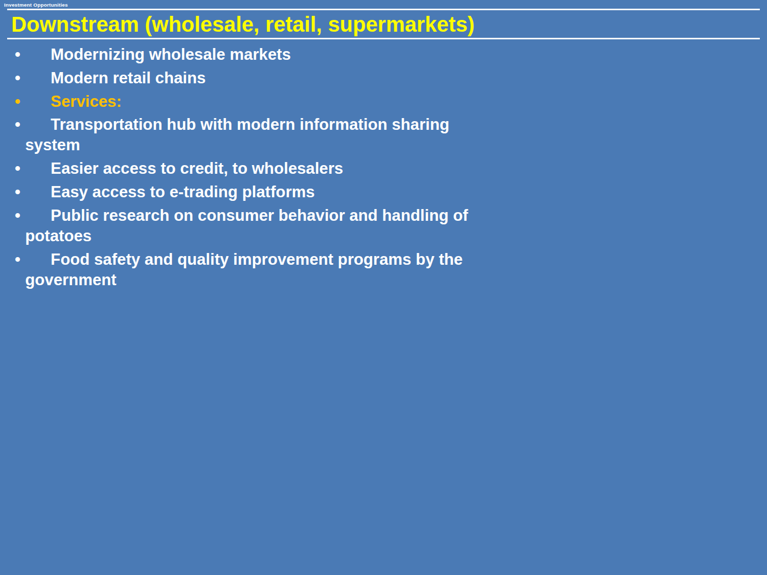Investment Opportunities
Downstream (wholesale, retail, supermarkets)
Modernizing wholesale markets
Modern retail chains
Services:
Transportation hub with modern information sharing system
Easier access to credit, to wholesalers
Easy access to e-trading platforms
Public research on consumer behavior and handling of potatoes
Food safety and quality improvement programs by the government